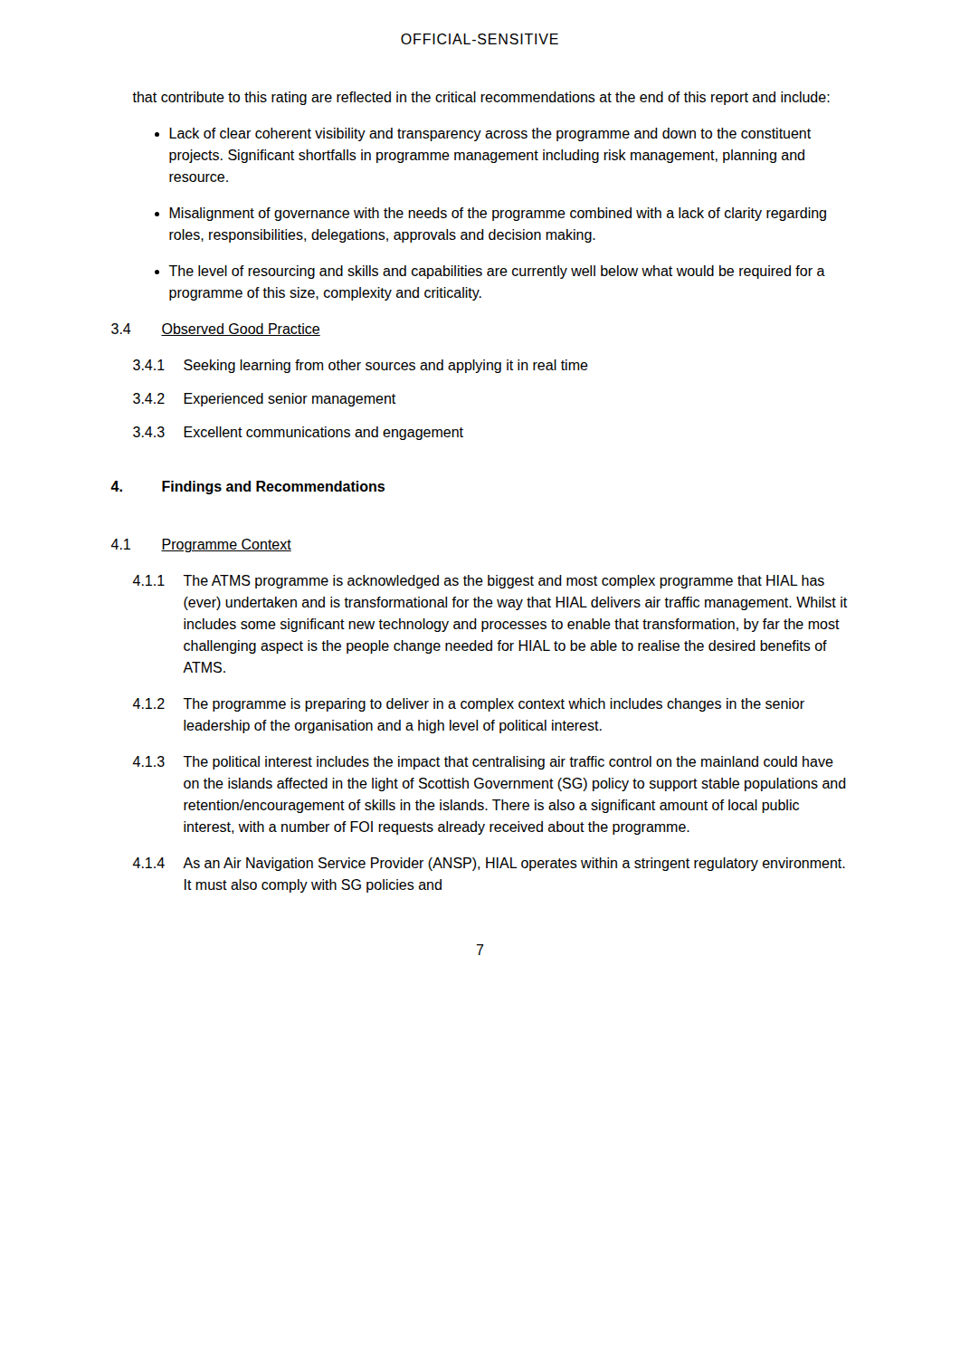OFFICIAL-SENSITIVE
that contribute to this rating are reflected in the critical recommendations at the end of this report and include:
Lack of clear coherent visibility and transparency across the programme and down to the constituent projects. Significant shortfalls in programme management including risk management, planning and resource.
Misalignment of governance with the needs of the programme combined with a lack of clarity regarding roles, responsibilities, delegations, approvals and decision making.
The level of resourcing and skills and capabilities are currently well below what would be required for a programme of this size, complexity and criticality.
3.4 Observed Good Practice
3.4.1 Seeking learning from other sources and applying it in real time
3.4.2 Experienced senior management
3.4.3 Excellent communications and engagement
4. Findings and Recommendations
4.1 Programme Context
4.1.1 The ATMS programme is acknowledged as the biggest and most complex programme that HIAL has (ever) undertaken and is transformational for the way that HIAL delivers air traffic management. Whilst it includes some significant new technology and processes to enable that transformation, by far the most challenging aspect is the people change needed for HIAL to be able to realise the desired benefits of ATMS.
4.1.2 The programme is preparing to deliver in a complex context which includes changes in the senior leadership of the organisation and a high level of political interest.
4.1.3 The political interest includes the impact that centralising air traffic control on the mainland could have on the islands affected in the light of Scottish Government (SG) policy to support stable populations and retention/encouragement of skills in the islands. There is also a significant amount of local public interest, with a number of FOI requests already received about the programme.
4.1.4 As an Air Navigation Service Provider (ANSP), HIAL operates within a stringent regulatory environment. It must also comply with SG policies and
7